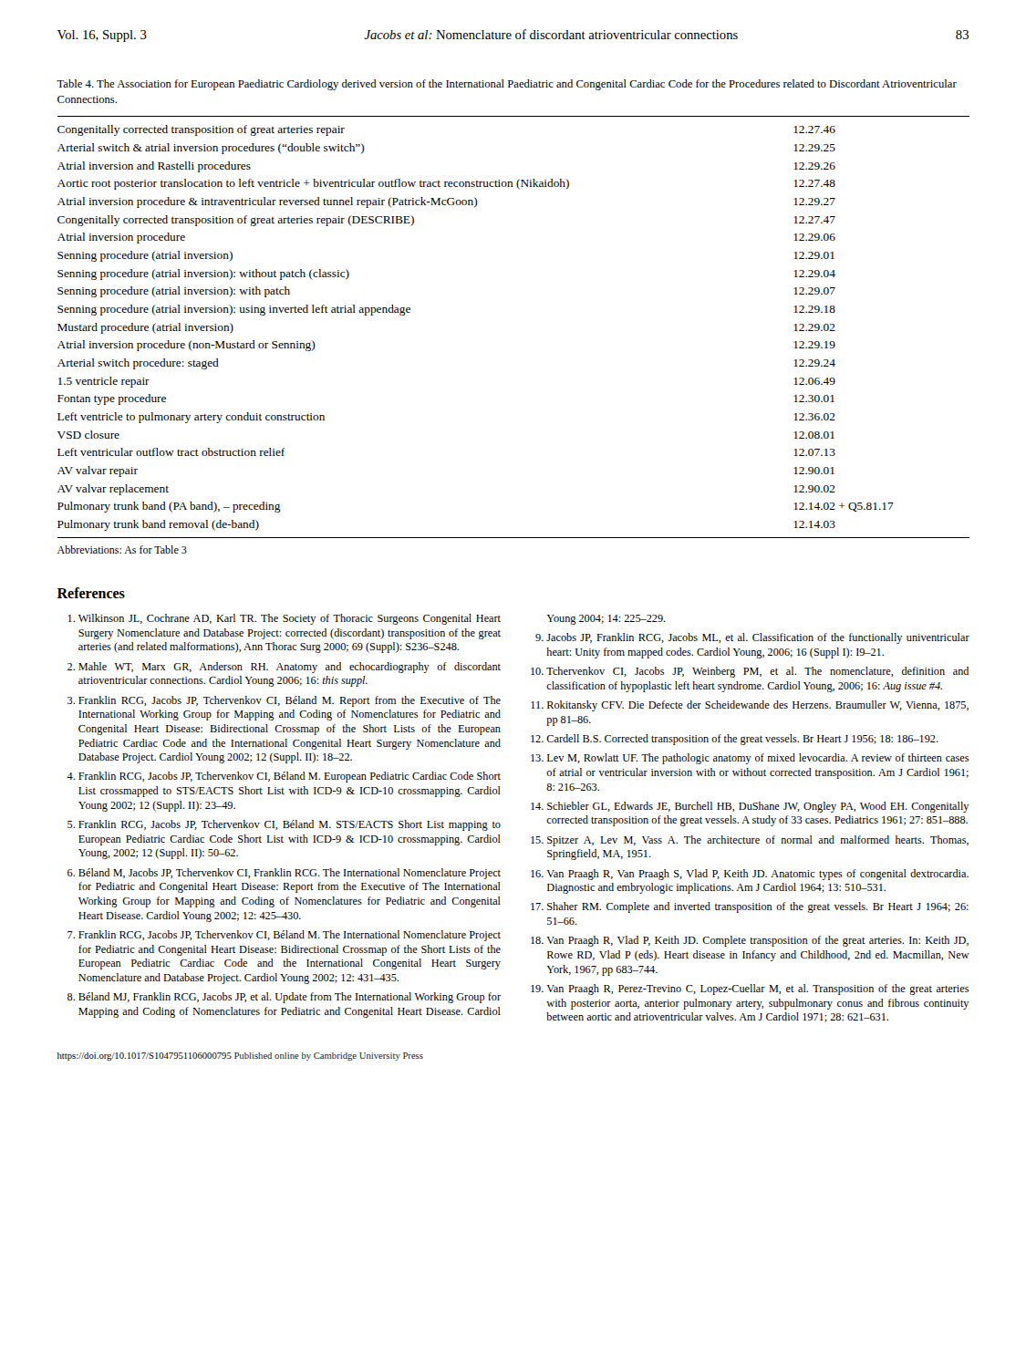Vol. 16, Suppl. 3
Jacobs et al: Nomenclature of discordant atrioventricular connections
83
Table 4. The Association for European Paediatric Cardiology derived version of the International Paediatric and Congenital Cardiac Code for the Procedures related to Discordant Atrioventricular Connections.
| Congenitally corrected transposition of great arteries repair | 12.27.46 |
| Arterial switch & atrial inversion procedures (“double switch”) | 12.29.25 |
| Atrial inversion and Rastelli procedures | 12.29.26 |
| Aortic root posterior translocation to left ventricle + biventricular outflow tract reconstruction (Nikaidoh) | 12.27.48 |
| Atrial inversion procedure & intraventricular reversed tunnel repair (Patrick-McGoon) | 12.29.27 |
| Congenitally corrected transposition of great arteries repair (DESCRIBE) | 12.27.47 |
| Atrial inversion procedure | 12.29.06 |
| Senning procedure (atrial inversion) | 12.29.01 |
| Senning procedure (atrial inversion): without patch (classic) | 12.29.04 |
| Senning procedure (atrial inversion): with patch | 12.29.07 |
| Senning procedure (atrial inversion): using inverted left atrial appendage | 12.29.18 |
| Mustard procedure (atrial inversion) | 12.29.02 |
| Atrial inversion procedure (non-Mustard or Senning) | 12.29.19 |
| Arterial switch procedure: staged | 12.29.24 |
| 1.5 ventricle repair | 12.06.49 |
| Fontan type procedure | 12.30.01 |
| Left ventricle to pulmonary artery conduit construction | 12.36.02 |
| VSD closure | 12.08.01 |
| Left ventricular outflow tract obstruction relief | 12.07.13 |
| AV valvar repair | 12.90.01 |
| AV valvar replacement | 12.90.02 |
| Pulmonary trunk band (PA band), – preceding | 12.14.02 + Q5.81.17 |
| Pulmonary trunk band removal (de-band) | 12.14.03 |
Abbreviations: As for Table 3
References
Wilkinson JL, Cochrane AD, Karl TR. The Society of Thoracic Surgeons Congenital Heart Surgery Nomenclature and Database Project: corrected (discordant) transposition of the great arteries (and related malformations), Ann Thorac Surg 2000; 69 (Suppl): S236–S248.
Mahle WT, Marx GR, Anderson RH. Anatomy and echocardiography of discordant atrioventricular connections. Cardiol Young 2006; 16: this suppl.
Franklin RCG, Jacobs JP, Tchervenkov CI, Béland M. Report from the Executive of The International Working Group for Mapping and Coding of Nomenclatures for Pediatric and Congenital Heart Disease: Bidirectional Crossmap of the Short Lists of the European Pediatric Cardiac Code and the International Congenital Heart Surgery Nomenclature and Database Project. Cardiol Young 2002; 12 (Suppl. II): 18–22.
Franklin RCG, Jacobs JP, Tchervenkov CI, Béland M. European Pediatric Cardiac Code Short List crossmapped to STS/EACTS Short List with ICD-9 & ICD-10 crossmapping. Cardiol Young 2002; 12 (Suppl. II): 23–49.
Franklin RCG, Jacobs JP, Tchervenkov CI, Béland M. STS/EACTS Short List mapping to European Pediatric Cardiac Code Short List with ICD-9 & ICD-10 crossmapping. Cardiol Young, 2002; 12 (Suppl. II): 50–62.
Béland M, Jacobs JP, Tchervenkov CI, Franklin RCG. The International Nomenclature Project for Pediatric and Congenital Heart Disease: Report from the Executive of The International Working Group for Mapping and Coding of Nomenclatures for Pediatric and Congenital Heart Disease. Cardiol Young 2002; 12: 425–430.
Franklin RCG, Jacobs JP, Tchervenkov CI, Béland M. The International Nomenclature Project for Pediatric and Congenital Heart Disease: Bidirectional Crossmap of the Short Lists of the European Pediatric Cardiac Code and the International Congenital Heart Surgery Nomenclature and Database Project. Cardiol Young 2002; 12: 431–435.
Béland MJ, Franklin RCG, Jacobs JP, et al. Update from The International Working Group for Mapping and Coding of Nomenclatures for Pediatric and Congenital Heart Disease. Cardiol Young 2004; 14: 225–229.
Jacobs JP, Franklin RCG, Jacobs ML, et al. Classification of the functionally univentricular heart: Unity from mapped codes. Cardiol Young, 2006; 16 (Suppl I): I9–21.
Tchervenkov CI, Jacobs JP, Weinberg PM, et al. The nomenclature, definition and classification of hypoplastic left heart syndrome. Cardiol Young, 2006; 16: Aug issue #4.
Rokitansky CFV. Die Defecte der Scheidewande des Herzens. Braumuller W, Vienna, 1875, pp 81–86.
Cardell B.S. Corrected transposition of the great vessels. Br Heart J 1956; 18: 186–192.
Lev M, Rowlatt UF. The pathologic anatomy of mixed levocardia. A review of thirteen cases of atrial or ventricular inversion with or without corrected transposition. Am J Cardiol 1961; 8: 216–263.
Schiebler GL, Edwards JE, Burchell HB, DuShane JW, Ongley PA, Wood EH. Congenitally corrected transposition of the great vessels. A study of 33 cases. Pediatrics 1961; 27: 851–888.
Spitzer A, Lev M, Vass A. The architecture of normal and malformed hearts. Thomas, Springfield, MA, 1951.
Van Praagh R, Van Praagh S, Vlad P, Keith JD. Anatomic types of congenital dextrocardia. Diagnostic and embryologic implications. Am J Cardiol 1964; 13: 510–531.
Shaher RM. Complete and inverted transposition of the great vessels. Br Heart J 1964; 26: 51–66.
Van Praagh R, Vlad P, Keith JD. Complete transposition of the great arteries. In: Keith JD, Rowe RD, Vlad P (eds). Heart disease in Infancy and Childhood, 2nd ed. Macmillan, New York, 1967, pp 683–744.
Van Praagh R, Perez-Trevino C, Lopez-Cuellar M, et al. Transposition of the great arteries with posterior aorta, anterior pulmonary artery, subpulmonary conus and fibrous continuity between aortic and atrioventricular valves. Am J Cardiol 1971; 28: 621–631.
https://doi.org/10.1017/S1047951106000795 Published online by Cambridge University Press